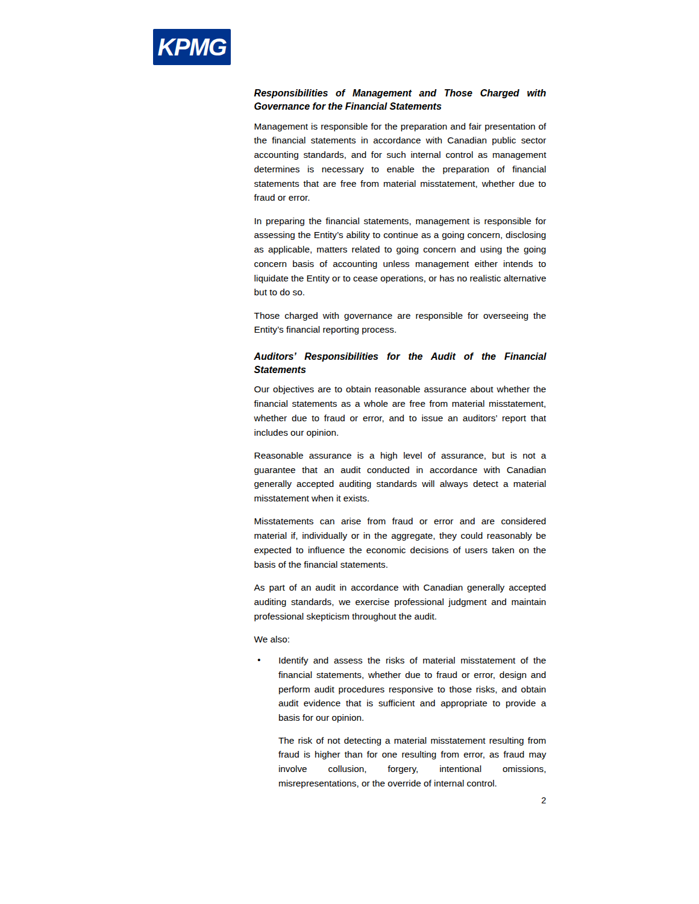KPMG
Responsibilities of Management and Those Charged with Governance for the Financial Statements
Management is responsible for the preparation and fair presentation of the financial statements in accordance with Canadian public sector accounting standards, and for such internal control as management determines is necessary to enable the preparation of financial statements that are free from material misstatement, whether due to fraud or error.
In preparing the financial statements, management is responsible for assessing the Entity’s ability to continue as a going concern, disclosing as applicable, matters related to going concern and using the going concern basis of accounting unless management either intends to liquidate the Entity or to cease operations, or has no realistic alternative but to do so.
Those charged with governance are responsible for overseeing the Entity’s financial reporting process.
Auditors’ Responsibilities for the Audit of the Financial Statements
Our objectives are to obtain reasonable assurance about whether the financial statements as a whole are free from material misstatement, whether due to fraud or error, and to issue an auditors’ report that includes our opinion.
Reasonable assurance is a high level of assurance, but is not a guarantee that an audit conducted in accordance with Canadian generally accepted auditing standards will always detect a material misstatement when it exists.
Misstatements can arise from fraud or error and are considered material if, individually or in the aggregate, they could reasonably be expected to influence the economic decisions of users taken on the basis of the financial statements.
As part of an audit in accordance with Canadian generally accepted auditing standards, we exercise professional judgment and maintain professional skepticism throughout the audit.
We also:
Identify and assess the risks of material misstatement of the financial statements, whether due to fraud or error, design and perform audit procedures responsive to those risks, and obtain audit evidence that is sufficient and appropriate to provide a basis for our opinion.
The risk of not detecting a material misstatement resulting from fraud is higher than for one resulting from error, as fraud may involve collusion, forgery, intentional omissions, misrepresentations, or the override of internal control.
2